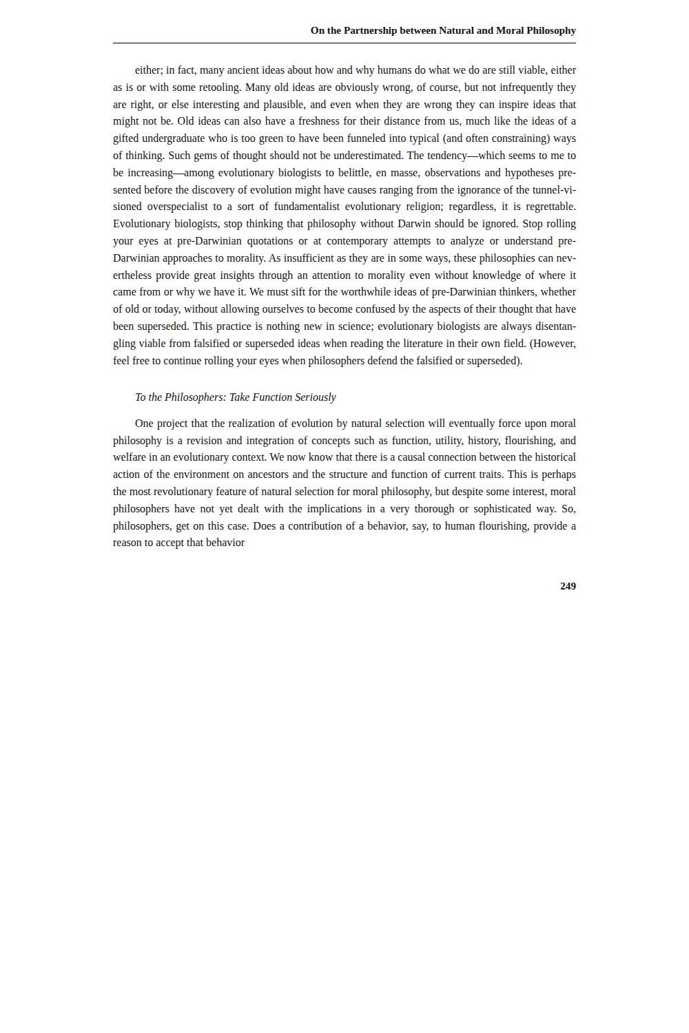On the Partnership between Natural and Moral Philosophy
either; in fact, many ancient ideas about how and why humans do what we do are still viable, either as is or with some retooling. Many old ideas are obviously wrong, of course, but not infrequently they are right, or else interesting and plausible, and even when they are wrong they can inspire ideas that might not be. Old ideas can also have a freshness for their distance from us, much like the ideas of a gifted undergraduate who is too green to have been funneled into typical (and often constraining) ways of thinking. Such gems of thought should not be underestimated. The tendency—which seems to me to be increasing—among evolutionary biologists to belittle, en masse, observations and hypotheses presented before the discovery of evolution might have causes ranging from the ignorance of the tunnel-visioned overspecialist to a sort of fundamentalist evolutionary religion; regardless, it is regrettable. Evolutionary biologists, stop thinking that philosophy without Darwin should be ignored. Stop rolling your eyes at pre-Darwinian quotations or at contemporary attempts to analyze or understand pre-Darwinian approaches to morality. As insufficient as they are in some ways, these philosophies can nevertheless provide great insights through an attention to morality even without knowledge of where it came from or why we have it. We must sift for the worthwhile ideas of pre-Darwinian thinkers, whether of old or today, without allowing ourselves to become confused by the aspects of their thought that have been superseded. This practice is nothing new in science; evolutionary biologists are always disentangling viable from falsified or superseded ideas when reading the literature in their own field. (However, feel free to continue rolling your eyes when philosophers defend the falsified or superseded).
To the Philosophers: Take Function Seriously
One project that the realization of evolution by natural selection will eventually force upon moral philosophy is a revision and integration of concepts such as function, utility, history, flourishing, and welfare in an evolutionary context. We now know that there is a causal connection between the historical action of the environment on ancestors and the structure and function of current traits. This is perhaps the most revolutionary feature of natural selection for moral philosophy, but despite some interest, moral philosophers have not yet dealt with the implications in a very thorough or sophisticated way. So, philosophers, get on this case. Does a contribution of a behavior, say, to human flourishing, provide a reason to accept that behavior
249